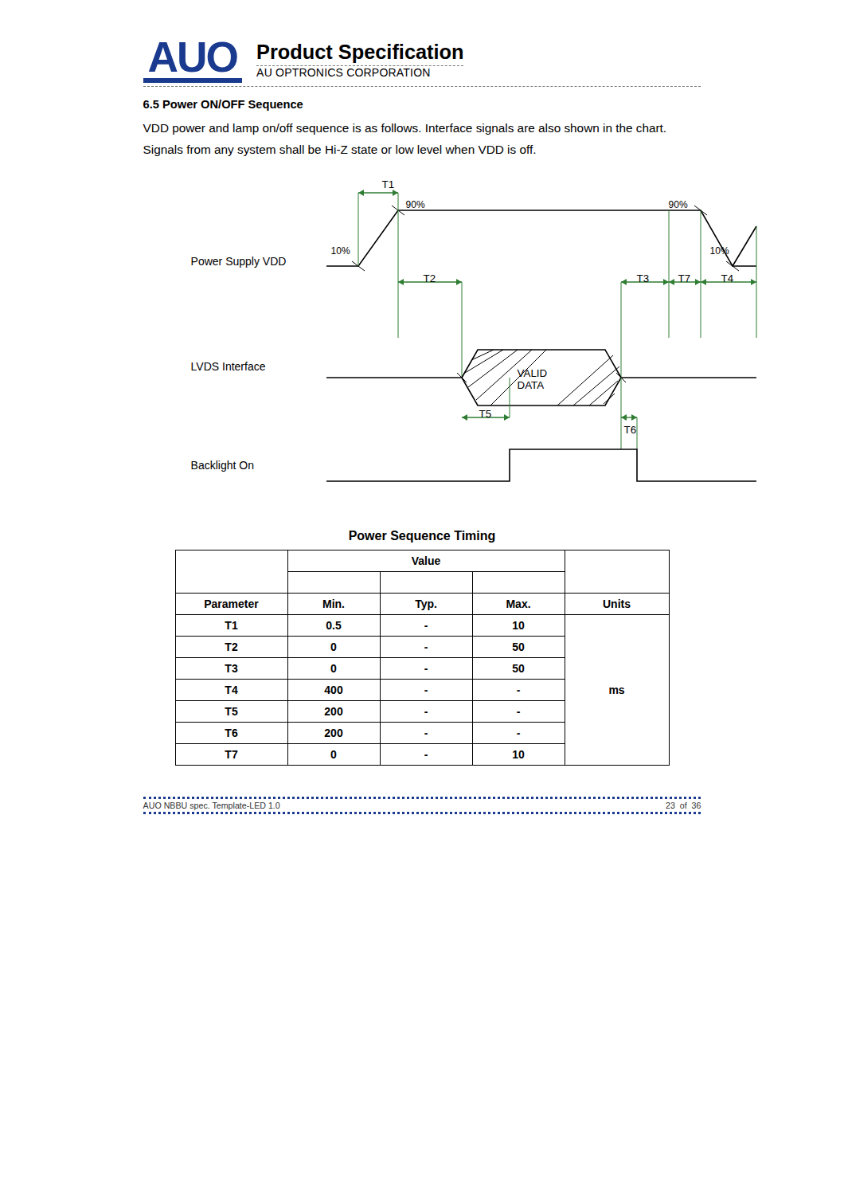AUO
Product Specification
AU OPTRONICS CORPORATION
6.5 Power ON/OFF Sequence
VDD power and lamp on/off sequence is as follows. Interface signals are also shown in the chart.
Signals from any system shall be Hi-Z state or low level when VDD is off.
Power Supply VDD
LVDS Interface
Backlight On
T1
T2
T3
T7
T4
T5
T6
90%
10%
90%
10%
VALID
DATA
Power Sequence Timing
| | Value | |
| --- | --- | --- |
| Parameter | Min. | Typ. | Max. | Units |
| T1 | 0.5 | - | 10 | ms |
| T2 | 0 | - | 50 |
| T3 | 0 | - | 50 |
| T4 | 400 | - | - |
| T5 | 200 | - | - |
| T6 | 200 | - | - |
| T7 | 0 | - | 10 |
AUO NBBU spec. Template-LED 1.0
23 of 36